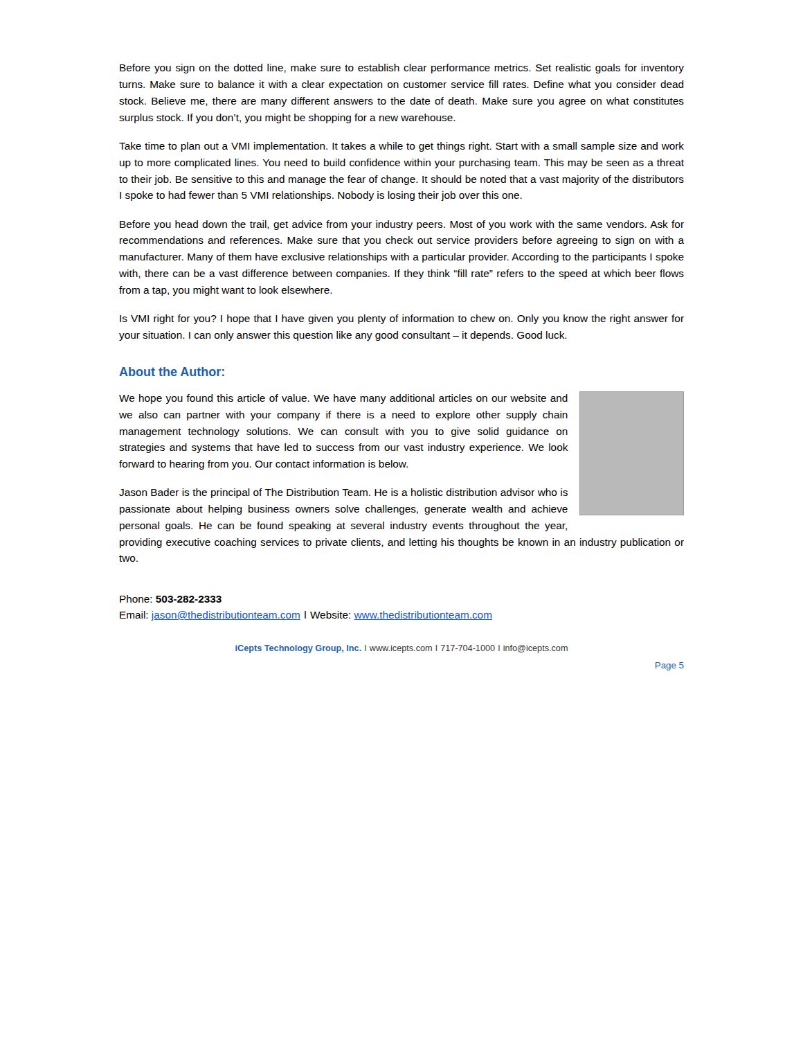Before you sign on the dotted line, make sure to establish clear performance metrics. Set realistic goals for inventory turns. Make sure to balance it with a clear expectation on customer service fill rates. Define what you consider dead stock. Believe me, there are many different answers to the date of death. Make sure you agree on what constitutes surplus stock. If you don’t, you might be shopping for a new warehouse.
Take time to plan out a VMI implementation. It takes a while to get things right. Start with a small sample size and work up to more complicated lines. You need to build confidence within your purchasing team. This may be seen as a threat to their job. Be sensitive to this and manage the fear of change. It should be noted that a vast majority of the distributors I spoke to had fewer than 5 VMI relationships. Nobody is losing their job over this one.
Before you head down the trail, get advice from your industry peers. Most of you work with the same vendors. Ask for recommendations and references. Make sure that you check out service providers before agreeing to sign on with a manufacturer. Many of them have exclusive relationships with a particular provider. According to the participants I spoke with, there can be a vast difference between companies. If they think “fill rate” refers to the speed at which beer flows from a tap, you might want to look elsewhere.
Is VMI right for you? I hope that I have given you plenty of information to chew on. Only you know the right answer for your situation. I can only answer this question like any good consultant – it depends. Good luck.
About the Author:
We hope you found this article of value. We have many additional articles on our website and we also can partner with your company if there is a need to explore other supply chain management technology solutions. We can consult with you to give solid guidance on strategies and systems that have led to success from our vast industry experience. We look forward to hearing from you. Our contact information is below.
Jason Bader is the principal of The Distribution Team. He is a holistic distribution advisor who is passionate about helping business owners solve challenges, generate wealth and achieve personal goals. He can be found speaking at several industry events throughout the year, providing executive coaching services to private clients, and letting his thoughts be known in an industry publication or two.
Phone: 503-282-2333
Email: jason@thedistributionteam.com l Website: www.thedistributionteam.com
iCepts Technology Group, Inc. lwww.icepts.coml717-704-1000linfo@icepts.com
Page 5